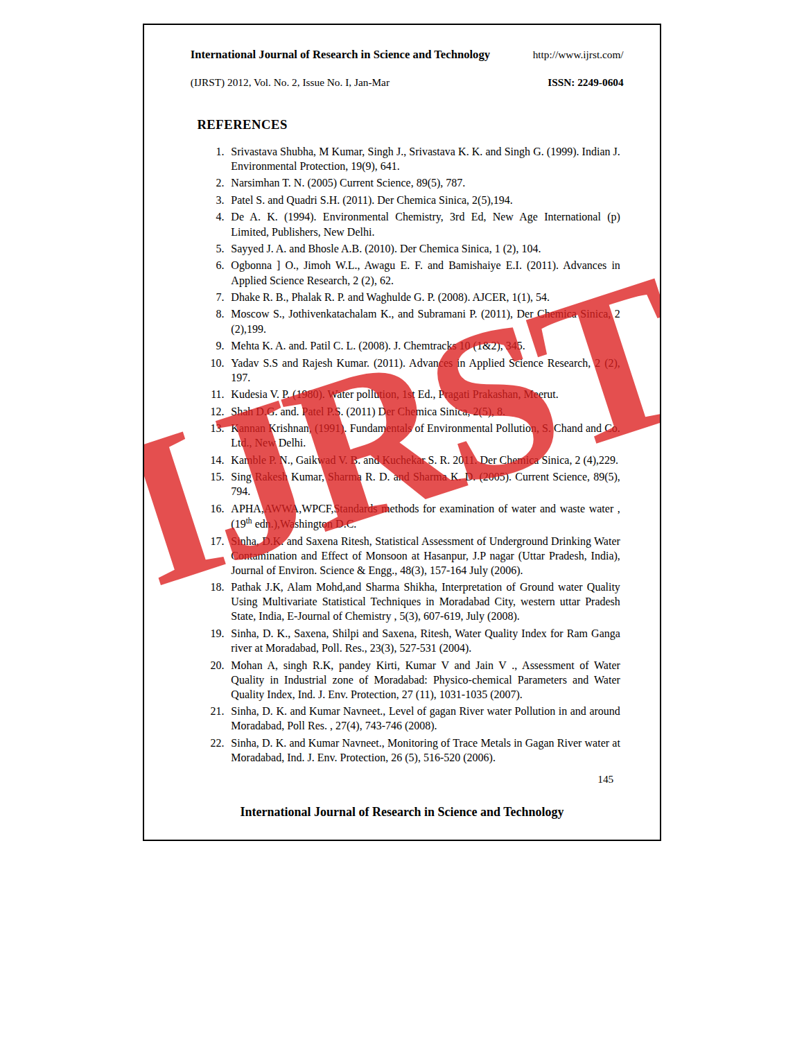IJRST
International Journal of Research in Science and Technology http://www.ijrst.com/
(IJRST) 2012, Vol. No. 2, Issue No. I, Jan-Mar ISSN: 2249-0604
REFERENCES
Srivastava Shubha, M Kumar, Singh J., Srivastava K. K. and Singh G. (1999). Indian J. Environmental Protection, 19(9), 641.
Narsimhan T. N. (2005) Current Science, 89(5), 787.
Patel S. and Quadri S.H. (2011). Der Chemica Sinica, 2(5),194.
De A. K. (1994). Environmental Chemistry, 3rd Ed, New Age International (p) Limited, Publishers, New Delhi.
Sayyed J. A. and Bhosle A.B. (2010). Der Chemica Sinica, 1 (2), 104.
Ogbonna ] O., Jimoh W.L., Awagu E. F. and Bamishaiye E.I. (2011). Advances in Applied Science Research, 2 (2), 62.
Dhake R. B., Phalak R. P. and Waghulde G. P. (2008). AJCER, 1(1), 54.
Moscow S., Jothivenkatachalam K., and Subramani P. (2011), Der Chemica Sinica, 2 (2),199.
Mehta K. A. and. Patil C. L. (2008). J. Chemtracks 10 (1&2), 345.
Yadav S.S and Rajesh Kumar. (2011). Advances in Applied Science Research, 2 (2), 197.
Kudesia V. P. (1980). Water pollution, 1st Ed., Pragati Prakashan, Meerut.
Shah D.G. and. Patel P.S. (2011) Der Chemica Sinica, 2(5), 8.
Kannan Krishnan, (1991). Fundamentals of Environmental Pollution, S. Chand and Co. Ltd., New Delhi.
Kamble P. N., Gaikwad V. B. and Kuchekar S. R. 2011. Der Chemica Sinica, 2 (4),229.
Sing Rakesh Kumar, Sharma R. D. and Sharma K. D. (2005). Current Science, 89(5), 794.
APHA,AWWA,WPCF,Standards methods for examination of water and waste water , (19th edn.),Washington D.C.
Sinha, D.K. and Saxena Ritesh, Statistical Assessment of Underground Drinking Water Contamination and Effect of Monsoon at Hasanpur, J.P nagar (Uttar Pradesh, India), Journal of Environ. Science & Engg., 48(3), 157-164 July (2006).
Pathak J.K, Alam Mohd,and Sharma Shikha, Interpretation of Ground water Quality Using Multivariate Statistical Techniques in Moradabad City, western uttar Pradesh State, India, E-Journal of Chemistry , 5(3), 607-619, July (2008).
Sinha, D. K., Saxena, Shilpi and Saxena, Ritesh, Water Quality Index for Ram Ganga river at Moradabad, Poll. Res., 23(3), 527-531 (2004).
Mohan A, singh R.K, pandey Kirti, Kumar V and Jain V ., Assessment of Water Quality in Industrial zone of Moradabad: Physico-chemical Parameters and Water Quality Index, Ind. J. Env. Protection, 27 (11), 1031-1035 (2007).
Sinha, D. K. and Kumar Navneet., Level of gagan River water Pollution in and around Moradabad, Poll Res. , 27(4), 743-746 (2008).
Sinha, D. K. and Kumar Navneet., Monitoring of Trace Metals in Gagan River water at Moradabad, Ind. J. Env. Protection, 26 (5), 516-520 (2006).
145
International Journal of Research in Science and Technology